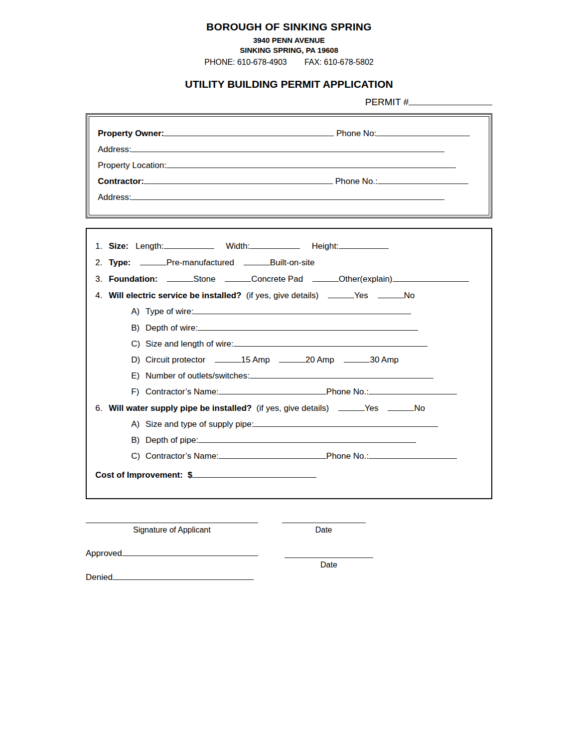BOROUGH OF SINKING SPRING
3940 PENN AVENUE
SINKING SPRING, PA 19608
PHONE: 610-678-4903 FAX: 610-678-5802
UTILITY BUILDING PERMIT APPLICATION
PERMIT #
Property Owner: Phone No:
Address:
Property Location:
Contractor: Phone No.:
Address:
1. Size: Length: Width: Height:
2. Type: Pre-manufactured Built-on-site
3. Foundation: Stone Concrete Pad Other(explain)
4. Will electric service be installed? (if yes, give details) Yes No
A) Type of wire:
B) Depth of wire:
C) Size and length of wire:
D) Circuit protector 15 Amp 20 Amp 30 Amp
E) Number of outlets/switches:
F) Contractor’s Name: Phone No.:
6. Will water supply pipe be installed? (if yes, give details) Yes No
A) Size and type of supply pipe:
B) Depth of pipe:
C) Contractor’s Name: Phone No.:
Cost of Improvement: $
Signature of Applicant
Date
Approved
Denied
Date